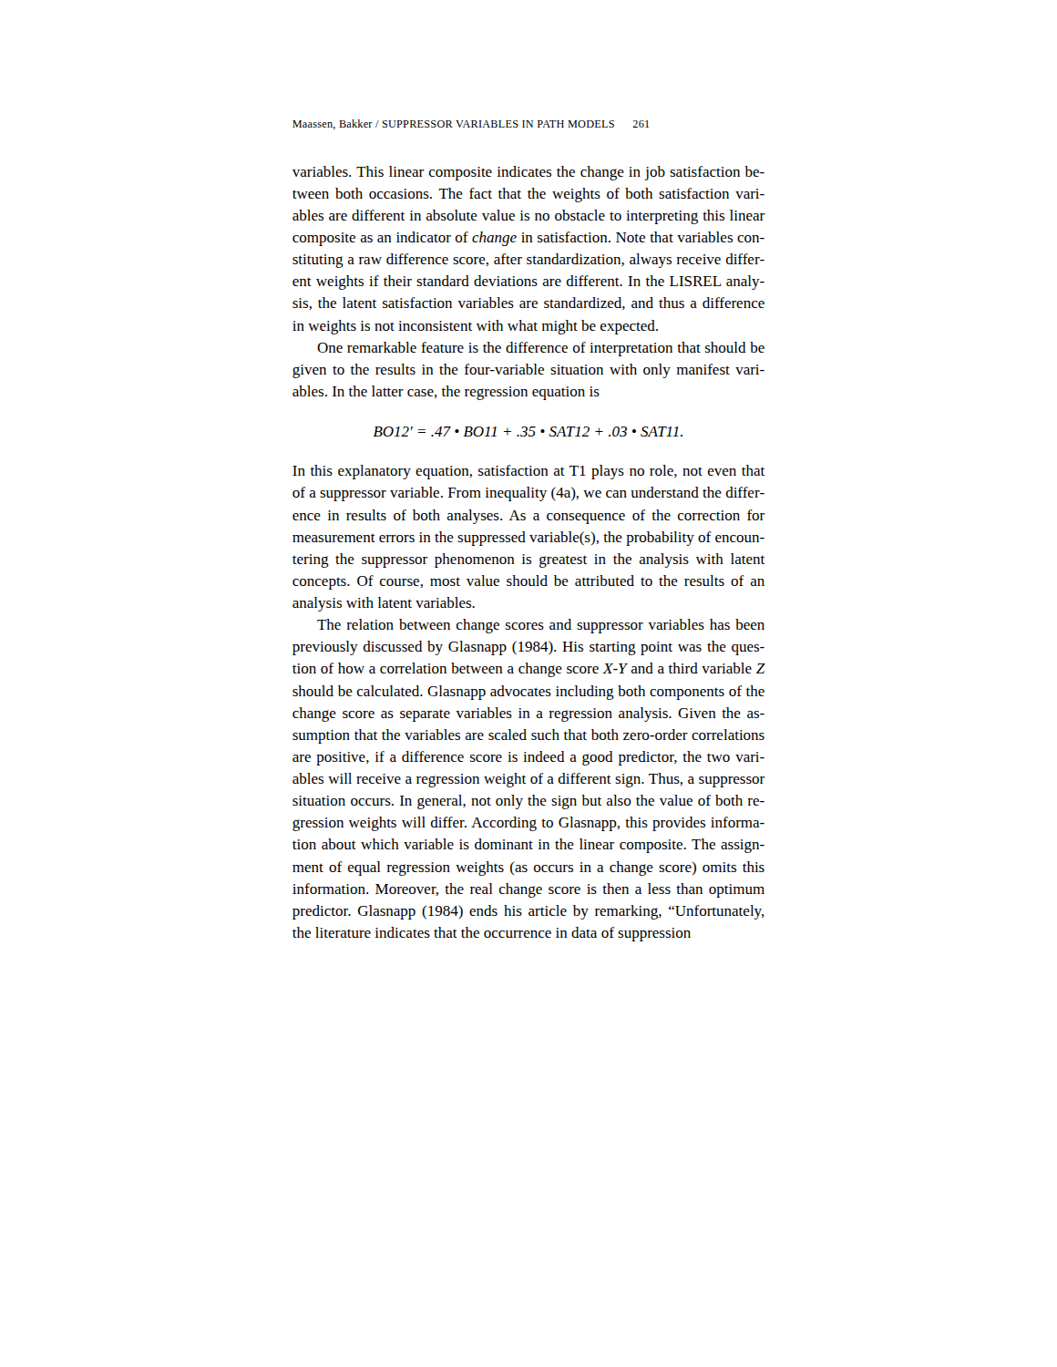Maassen, Bakker / SUPPRESSOR VARIABLES IN PATH MODELS261
variables. This linear composite indicates the change in job satisfaction between both occasions. The fact that the weights of both satisfaction variables are different in absolute value is no obstacle to interpreting this linear composite as an indicator of change in satisfaction. Note that variables constituting a raw difference score, after standardization, always receive different weights if their standard deviations are different. In the LISREL analysis, the latent satisfaction variables are standardized, and thus a difference in weights is not inconsistent with what might be expected.
One remarkable feature is the difference of interpretation that should be given to the results in the four-variable situation with only manifest variables. In the latter case, the regression equation is
BO12′ = .47 • BO11 + .35 • SAT12 + .03 • SAT11.
In this explanatory equation, satisfaction at T1 plays no role, not even that of a suppressor variable. From inequality (4a), we can understand the difference in results of both analyses. As a consequence of the correction for measurement errors in the suppressed variable(s), the probability of encountering the suppressor phenomenon is greatest in the analysis with latent concepts. Of course, most value should be attributed to the results of an analysis with latent variables.
The relation between change scores and suppressor variables has been previously discussed by Glasnapp (1984). His starting point was the question of how a correlation between a change score X-Y and a third variable Z should be calculated. Glasnapp advocates including both components of the change score as separate variables in a regression analysis. Given the assumption that the variables are scaled such that both zero-order correlations are positive, if a difference score is indeed a good predictor, the two variables will receive a regression weight of a different sign. Thus, a suppressor situation occurs. In general, not only the sign but also the value of both regression weights will differ. According to Glasnapp, this provides information about which variable is dominant in the linear composite. The assignment of equal regression weights (as occurs in a change score) omits this information. Moreover, the real change score is then a less than optimum predictor. Glasnapp (1984) ends his article by remarking, “Unfortunately, the literature indicates that the occurrence in data of suppression